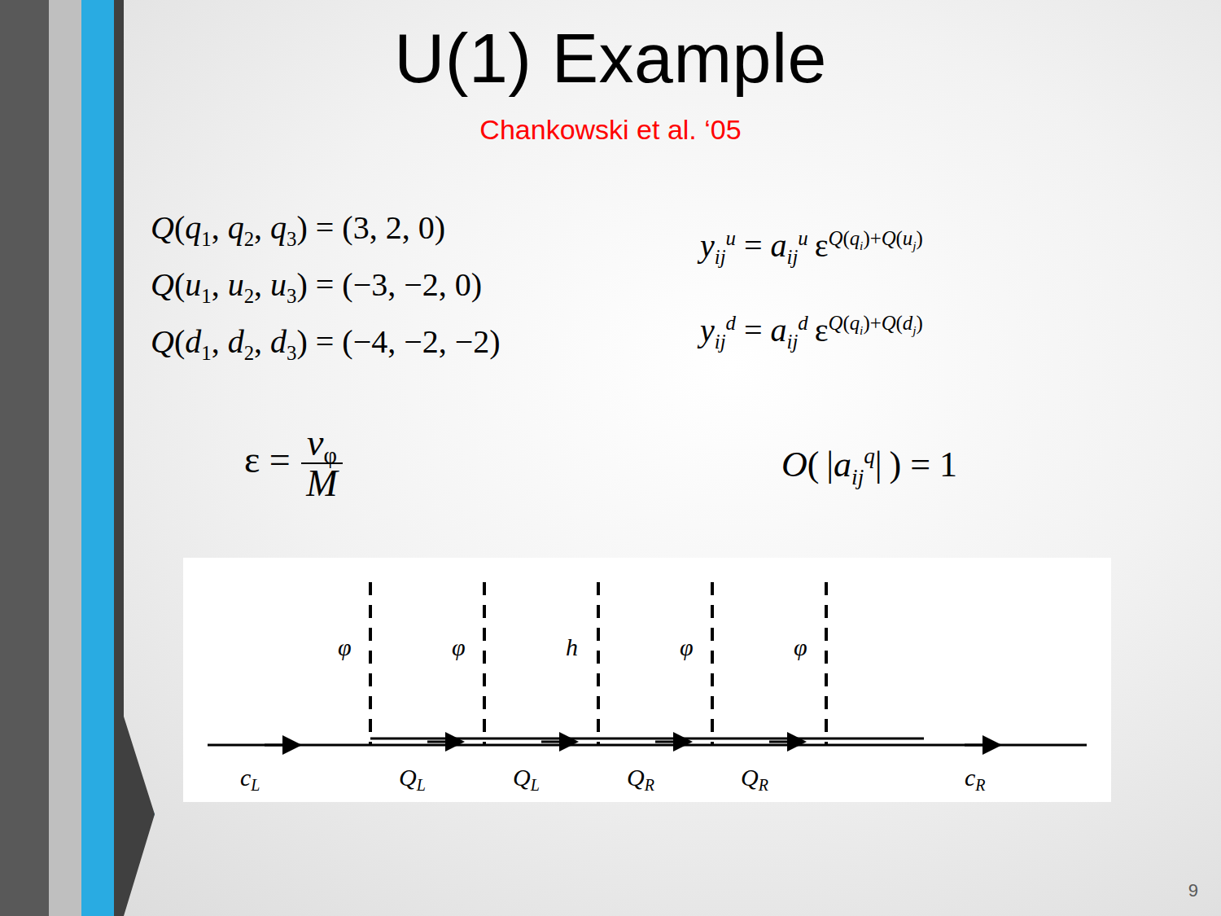U(1) Example
Chankowski et al. ‘05
Q(q1, q2, q3) = (3, 2, 0)
Q(u1, u2, u3) = (−3, −2, 0)
Q(d1, d2, d3) = (−4, −2, −2)
yiju = aiju εQ(qi)+Q(uj)
yijd = aijd εQ(qi)+Q(dj)
ε = vφ M
O( |aijq| ) = 1
φ φ h φ φ cL QL QL QR QR cR
9